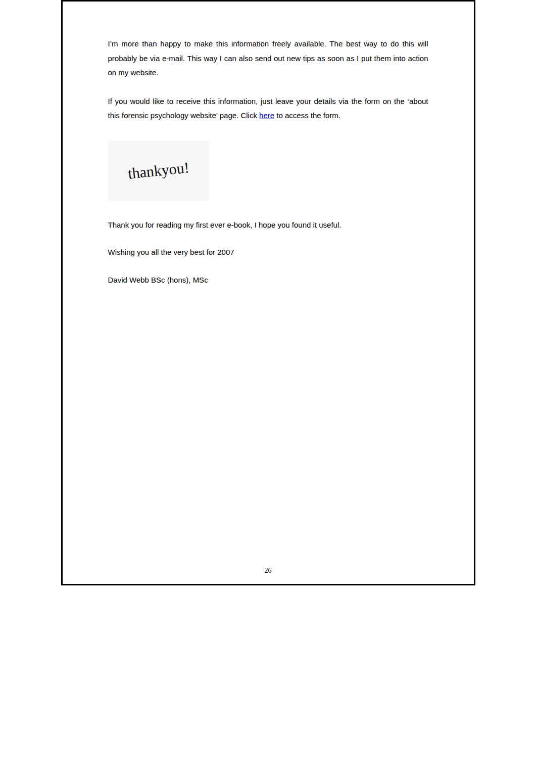I’m more than happy to make this information freely available. The best way to do this will probably be via e-mail. This way I can also send out new tips as soon as I put them into action on my website.
If you would like to receive this information, just leave your details via the form on the ‘about this forensic psychology website’ page. Click here to access the form.
thankyou!
Thank you for reading my first ever e-book, I hope you found it useful.
Wishing you all the very best for 2007
David Webb BSc (hons), MSc
26